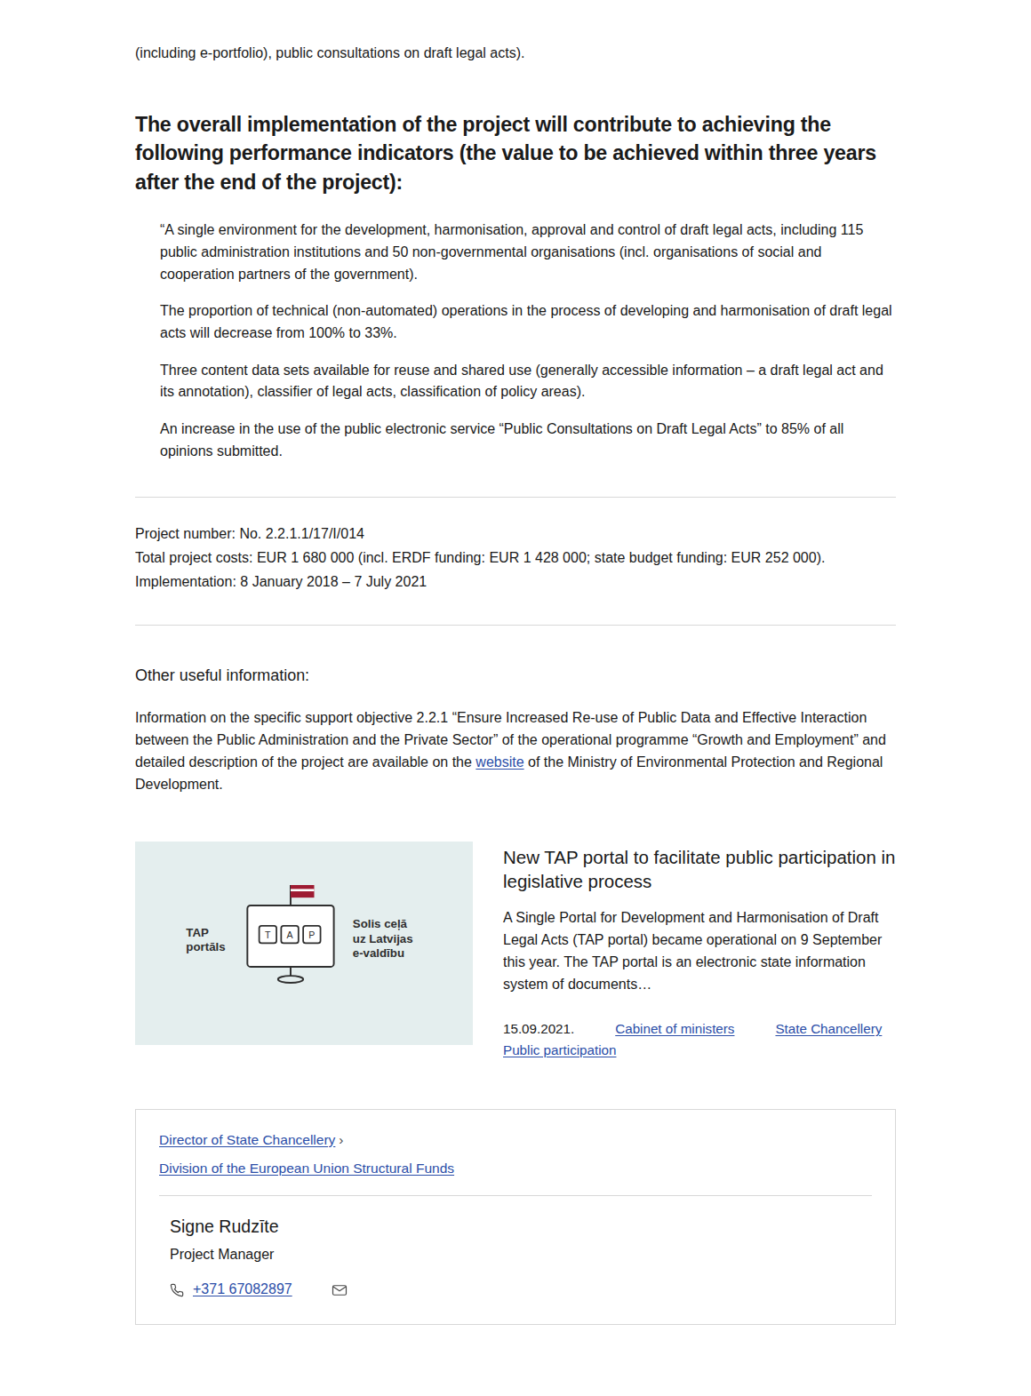(including e-portfolio), public consultations on draft legal acts).
The overall implementation of the project will contribute to achieving the following performance indicators (the value to be achieved within three years after the end of the project):
“A single environment for the development, harmonisation, approval and control of draft legal acts, including 115 public administration institutions and 50 non-governmental organisations (incl. organisations of social and cooperation partners of the government).
The proportion of technical (non-automated) operations in the process of developing and harmonisation of draft legal acts will decrease from 100% to 33%.
Three content data sets available for reuse and shared use (generally accessible information – a draft legal act and its annotation), classifier of legal acts, classification of policy areas).
An increase in the use of the public electronic service “Public Consultations on Draft Legal Acts” to 85% of all opinions submitted.
Project number: No. 2.2.1.1/17/I/014
Total project costs: EUR 1 680 000 (incl. ERDF funding: EUR 1 428 000; state budget funding: EUR 252 000).
Implementation: 8 January 2018 – 7 July 2021
Other useful information:
Information on the specific support objective 2.2.1 “Ensure Increased Re-use of Public Data and Effective Interaction between the Public Administration and the Private Sector” of the operational programme “Growth and Employment” and detailed description of the project are available on the website of the Ministry of Environmental Protection and Regional Development.
T A P TAP portāls Solis ceļā uz Latvijas e-valdību
New TAP portal to facilitate public participation in legislative process
A Single Portal for Development and Harmonisation of Draft Legal Acts (TAP portal) became operational on 9 September this year. The TAP portal is an electronic state information system of documents…
15.09.2021. Cabinet of ministers State Chancellery Public participation
Director of State Chancellery›
Division of the European Union Structural Funds
Signe Rudzīte
Project Manager
+371 67082897